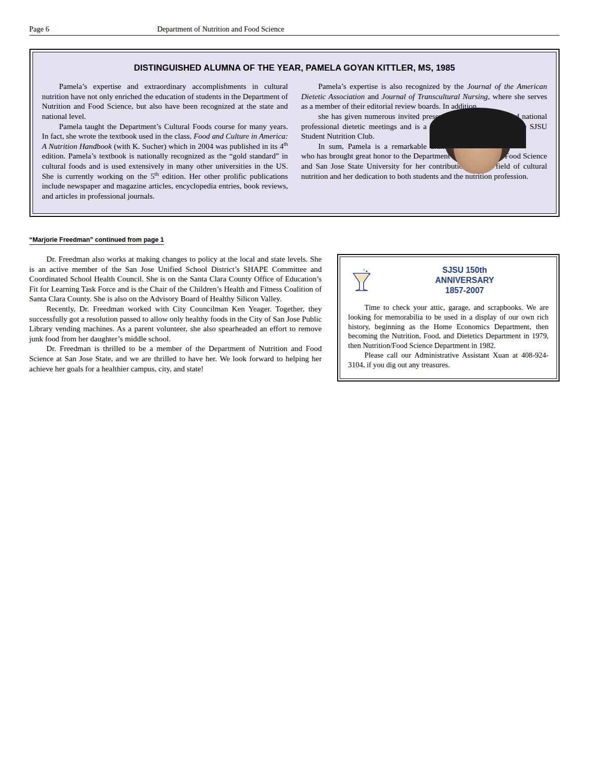Page 6
Department of Nutrition and Food Science
DISTINGUISHED ALUMNA OF THE YEAR, PAMELA GOYAN KITTLER, MS, 1985
Pamela’s expertise and extraordinary accomplishments in cultural nutrition have not only enriched the education of students in the Department of Nutrition and Food Science, but also have been recognized at the state and national level.
Pamela taught the Department’s Cultural Foods course for many years. In fact, she wrote the textbook used in the class, Food and Culture in America: A Nutrition Handbook (with K. Sucher) which in 2004 was published in its 4th edition. Pamela’s textbook is nationally recognized as the “gold standard” in cultural foods and is used extensively in many other universities in the US. She is currently working on the 5th edition. Her other prolific publications include newspaper and magazine articles, encyclopedia entries, book reviews, and articles in professional journals.
Pamela’s expertise is also recognized by the Journal of the American Dietetic Association and Journal of Transcultural Nursing, where she serves as a member of their editorial review boards. In addition,
she has given numerous invited presentations at both state and national professional dietetic meetings and is a favorite guest speaker for the SJSU Student Nutrition Club.
In sum, Pamela is a remarkable alumna who has brought great honor to the Department of Nutrition and Food Science and San Jose State University for her contributions to the field of cultural nutrition and her dedication to both students and the nutrition profession.
“Marjorie Freedman” continued from page 1
Dr. Freedman also works at making changes to policy at the local and state levels. She is an active member of the San Jose Unified School District’s SHAPE Committee and Coordinated School Health Council. She is on the Santa Clara County Office of Education’s Fit for Learning Task Force and is the Chair of the Children’s Health and Fitness Coalition of Santa Clara County. She is also on the Advisory Board of Healthy Silicon Valley.
Recently, Dr. Freedman worked with City Councilman Ken Yeager. Together, they successfully got a resolution passed to allow only healthy foods in the City of San Jose Public Library vending machines. As a parent volunteer, she also spearheaded an effort to remove junk food from her daughter’s middle school.
Dr. Freedman is thrilled to be a member of the Department of Nutrition and Food Science at San Jose State, and we are thrilled to have her. We look forward to helping her achieve her goals for a healthier campus, city, and state!
SJSU 150th
ANNIVERSARY
1857-2007
Time to check your attic, garage, and scrapbooks. We are looking for memorabilia to be used in a display of our own rich history, beginning as the Home Economics Department, then becoming the Nutrition, Food, and Dietetics Department in 1979, then Nutrition/Food Science Department in 1982.
Please call our Administrative Assistant Xuan at 408-924-3104, if you dig out any treasures.